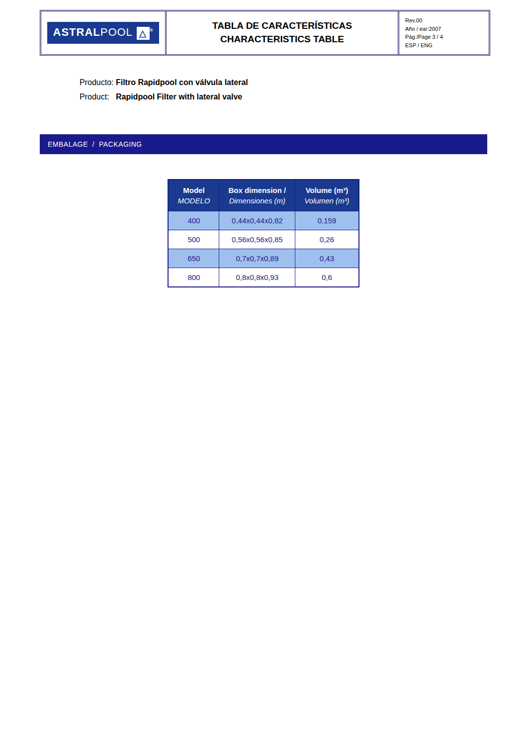ASTRAL POOL△®
TABLA DE CARACTERÍSTICAS
CHARACTERISTICS TABLE
Rev.00
Año / ear:2007
Pág./Page 3 / 4
ESP / ENG
Producto: Filtro Rapidpool con válvula lateral
Product: Rapidpool Filter with lateral valve
EMBALAGE / PACKAGING
| Model MODELO | Box dimension / Dimensiones (m) | Volume (m³) Volumen (m³) |
| --- | --- | --- |
| 400 | 0,44x0,44x0,82 | 0,159 |
| 500 | 0,56x0,56x0,85 | 0,26 |
| 650 | 0,7x0,7x0,89 | 0,43 |
| 800 | 0,8x0,8x0,93 | 0,6 |